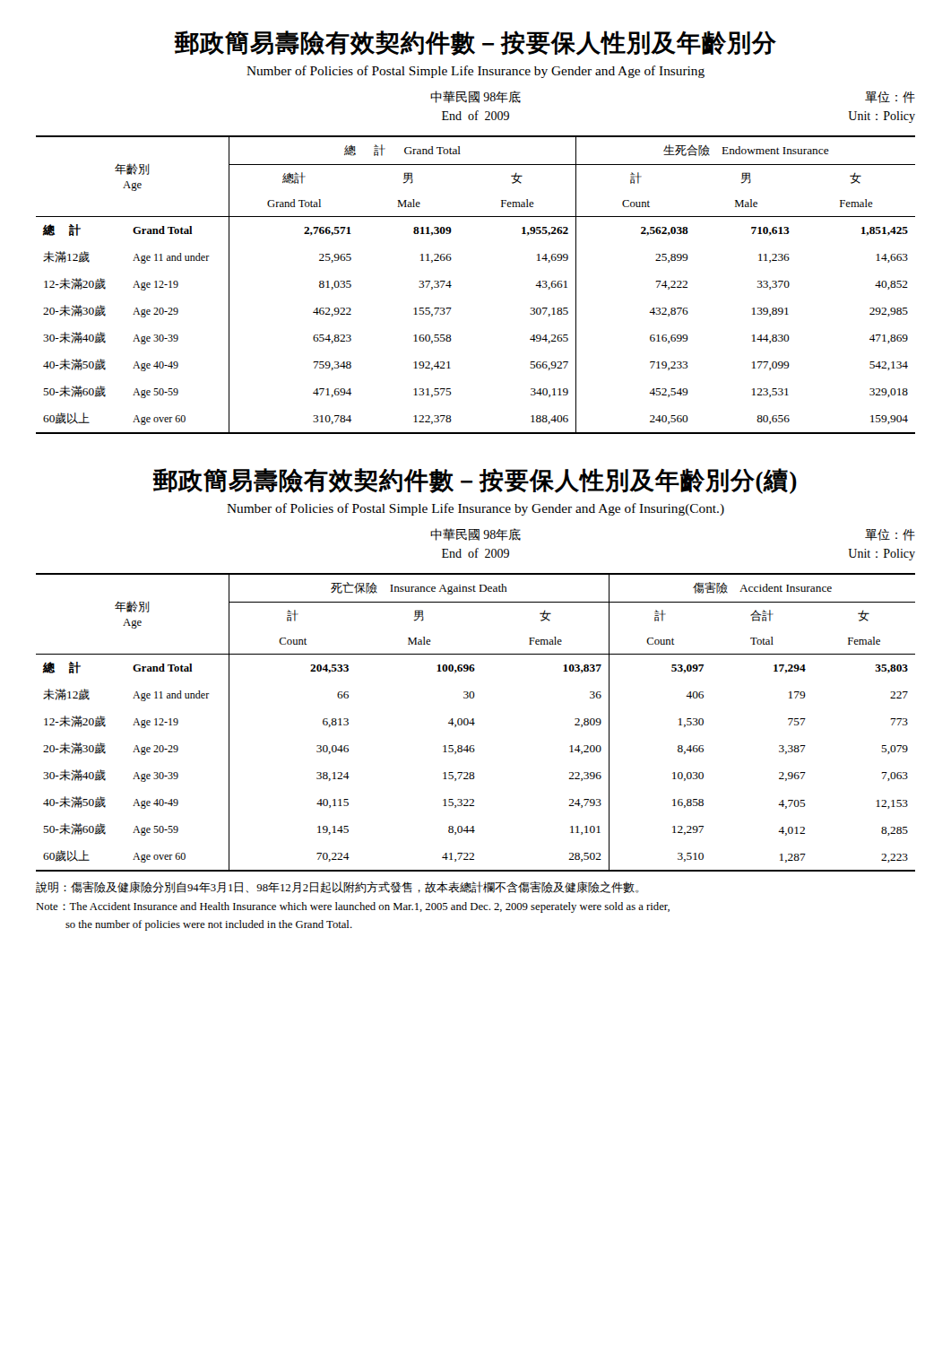郵政簡易壽險有效契約件數－按要保人性別及年齡別分
Number of Policies of Postal Simple Life Insurance by Gender and Age of Insuring
中華民國 98年底
End of 2009
單位：件
Unit：Policy
| 年齡別 Age | 總 計 Grand Total | 生死合險 Endowment Insurance |
| --- | --- | --- |
| 總計 | 男 | 女 | 計 | 男 | 女 |
| Grand Total | Male | Female | Count | Male | Female |
| 總計 Grand Total | 2,766,571 | 811,309 | 1,955,262 | 2,562,038 | 710,613 | 1,851,425 |
| 未滿12歲 Age 11 and under | 25,965 | 11,266 | 14,699 | 25,899 | 11,236 | 14,663 |
| 12-未滿20歲 Age 12-19 | 81,035 | 37,374 | 43,661 | 74,222 | 33,370 | 40,852 |
| 20-未滿30歲 Age 20-29 | 462,922 | 155,737 | 307,185 | 432,876 | 139,891 | 292,985 |
| 30-未滿40歲 Age 30-39 | 654,823 | 160,558 | 494,265 | 616,699 | 144,830 | 471,869 |
| 40-未滿50歲 Age 40-49 | 759,348 | 192,421 | 566,927 | 719,233 | 177,099 | 542,134 |
| 50-未滿60歲 Age 50-59 | 471,694 | 131,575 | 340,119 | 452,549 | 123,531 | 329,018 |
| 60歲以上 Age over 60 | 310,784 | 122,378 | 188,406 | 240,560 | 80,656 | 159,904 |
郵政簡易壽險有效契約件數－按要保人性別及年齡別分(續)
Number of Policies of Postal Simple Life Insurance by Gender and Age of Insuring(Cont.)
中華民國 98年底
End of 2009
單位：件
Unit：Policy
| 年齡別 Age | 死亡保險 Insurance Against Death | 傷害險 Accident Insurance |
| --- | --- | --- |
| 計 | 男 | 女 | 計 | 合計 | 女 |
| Count | Male | Female | Count | Total | Female |
| 總計 Grand Total | 204,533 | 100,696 | 103,837 | 53,097 | 17,294 | 35,803 |
| 未滿12歲 Age 11 and under | 66 | 30 | 36 | 406 | 179 | 227 |
| 12-未滿20歲 Age 12-19 | 6,813 | 4,004 | 2,809 | 1,530 | 757 | 773 |
| 20-未滿30歲 Age 20-29 | 30,046 | 15,846 | 14,200 | 8,466 | 3,387 | 5,079 |
| 30-未滿40歲 Age 30-39 | 38,124 | 15,728 | 22,396 | 10,030 | 2,967 | 7,063 |
| 40-未滿50歲 Age 40-49 | 40,115 | 15,322 | 24,793 | 16,858 | 4,705 | 12,153 |
| 50-未滿60歲 Age 50-59 | 19,145 | 8,044 | 11,101 | 12,297 | 4,012 | 8,285 |
| 60歲以上 Age over 60 | 70,224 | 41,722 | 28,502 | 3,510 | 1,287 | 2,223 |
說明：傷害險及健康險分別自94年3月1日、98年12月2日起以附約方式發售，故本表總計欄不含傷害險及健康險之件數。
Note：The Accident Insurance and Health Insurance which were launched on Mar.1, 2005 and Dec. 2, 2009 seperately were sold as a rider, so the number of policies were not included in the Grand Total.